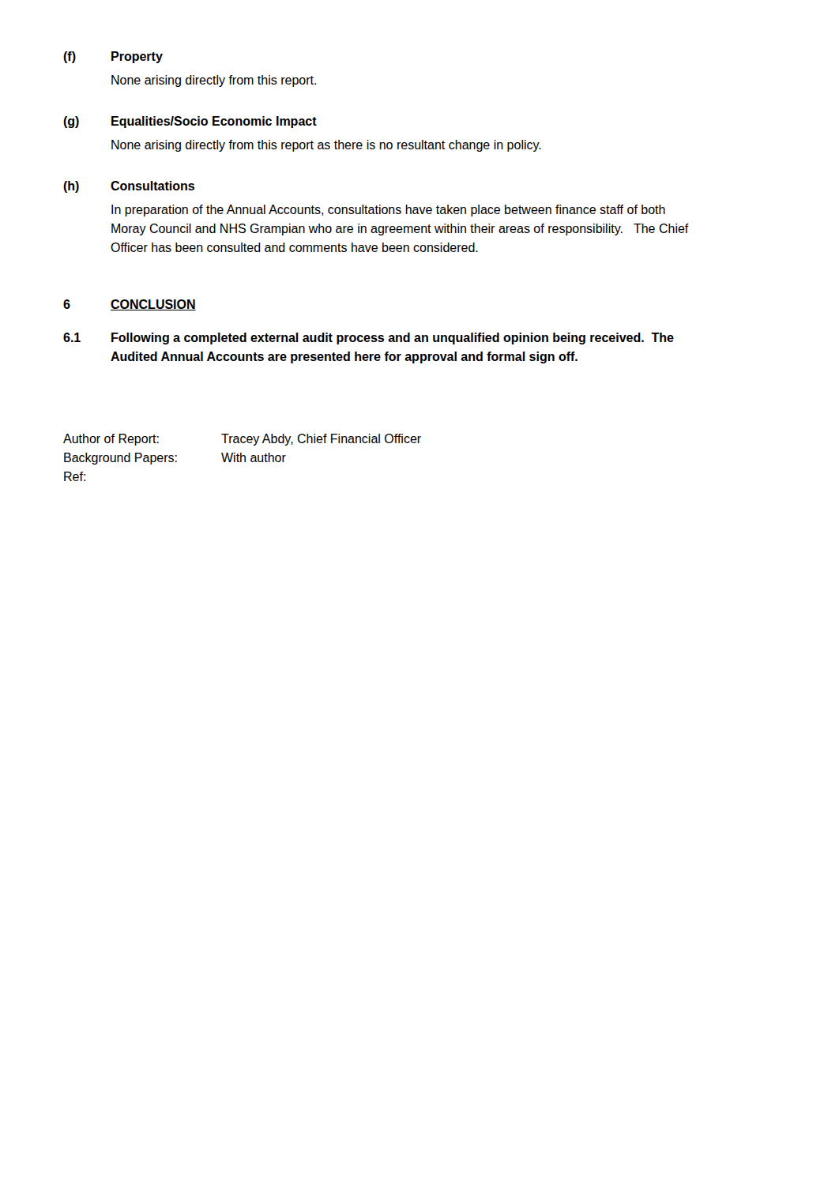(f)
Property
None arising directly from this report.
(g)
Equalities/Socio Economic Impact
None arising directly from this report as there is no resultant change in policy.
(h)
Consultations
In preparation of the Annual Accounts, consultations have taken place between finance staff of both Moray Council and NHS Grampian who are in agreement within their areas of responsibility. The Chief Officer has been consulted and comments have been considered.
6
CONCLUSION
6.1
Following a completed external audit process and an unqualified opinion being received. The Audited Annual Accounts are presented here for approval and formal sign off.
Author of Report:
Tracey Abdy, Chief Financial Officer
Background Papers:
With author
Ref: